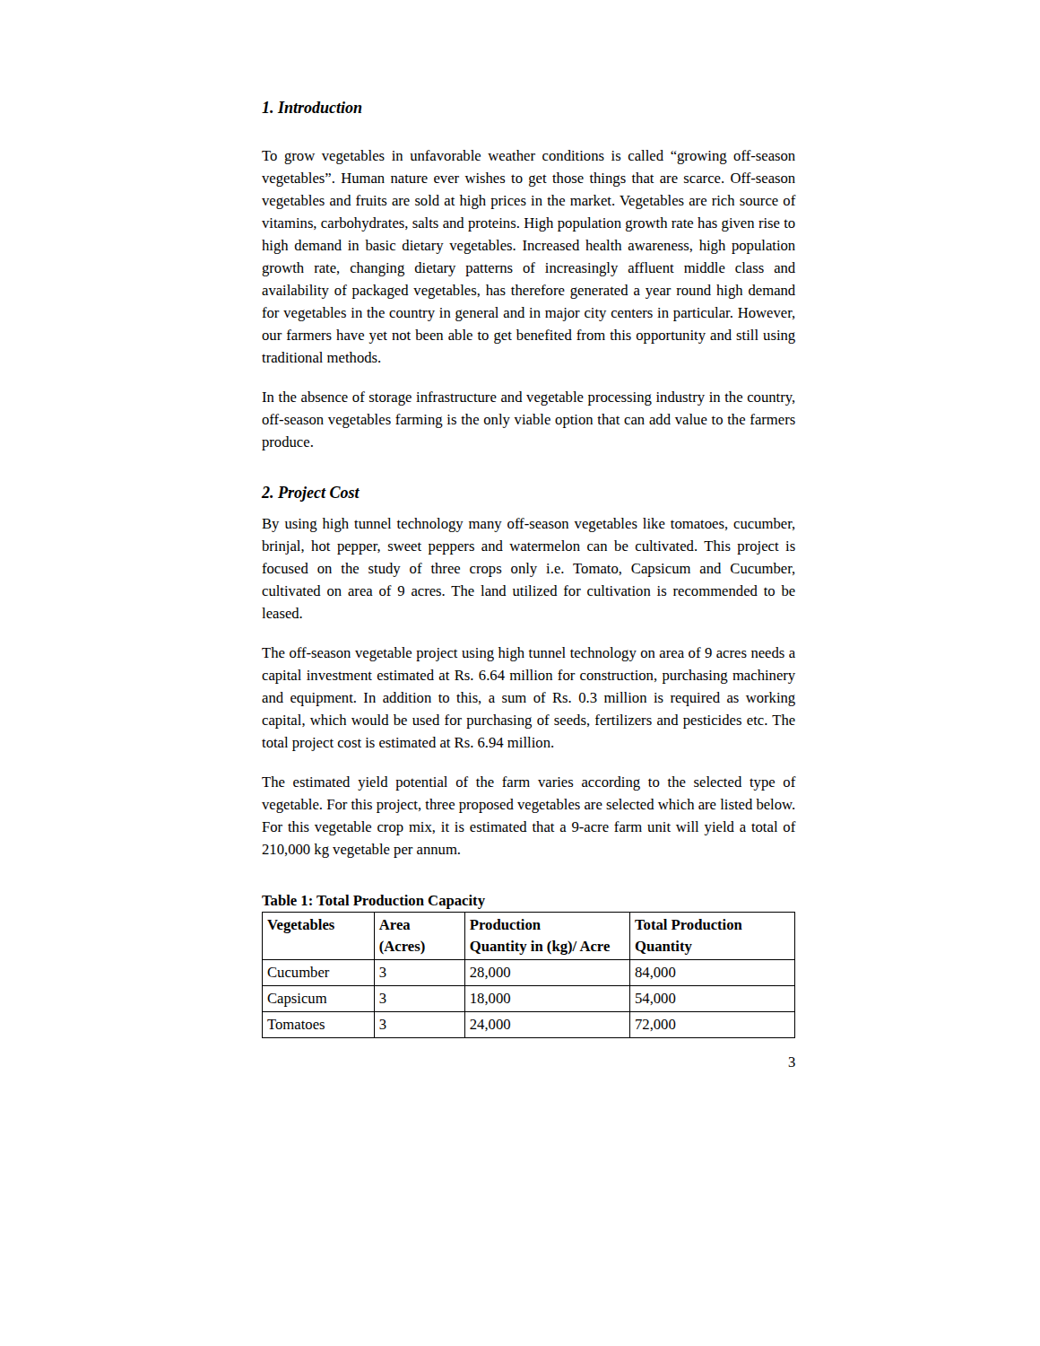1. Introduction
To grow vegetables in unfavorable weather conditions is called “growing off-season vegetables”. Human nature ever wishes to get those things that are scarce. Off-season vegetables and fruits are sold at high prices in the market. Vegetables are rich source of vitamins, carbohydrates, salts and proteins. High population growth rate has given rise to high demand in basic dietary vegetables. Increased health awareness, high population growth rate, changing dietary patterns of increasingly affluent middle class and availability of packaged vegetables, has therefore generated a year round high demand for vegetables in the country in general and in major city centers in particular. However, our farmers have yet not been able to get benefited from this opportunity and still using traditional methods.
In the absence of storage infrastructure and vegetable processing industry in the country, off-season vegetables farming is the only viable option that can add value to the farmers produce.
2. Project Cost
By using high tunnel technology many off-season vegetables like tomatoes, cucumber, brinjal, hot pepper, sweet peppers and watermelon can be cultivated. This project is focused on the study of three crops only i.e. Tomato, Capsicum and Cucumber, cultivated on area of 9 acres. The land utilized for cultivation is recommended to be leased.
The off-season vegetable project using high tunnel technology on area of 9 acres needs a capital investment estimated at Rs. 6.64 million for construction, purchasing machinery and equipment. In addition to this, a sum of Rs. 0.3 million is required as working capital, which would be used for purchasing of seeds, fertilizers and pesticides etc. The total project cost is estimated at Rs. 6.94 million.
The estimated yield potential of the farm varies according to the selected type of vegetable. For this project, three proposed vegetables are selected which are listed below. For this vegetable crop mix, it is estimated that a 9-acre farm unit will yield a total of 210,000 kg vegetable per annum.
Table 1: Total Production Capacity
| Vegetables | Area (Acres) | Production Quantity in (kg)/ Acre | Total Production Quantity |
| --- | --- | --- | --- |
| Cucumber | 3 | 28,000 | 84,000 |
| Capsicum | 3 | 18,000 | 54,000 |
| Tomatoes | 3 | 24,000 | 72,000 |
3